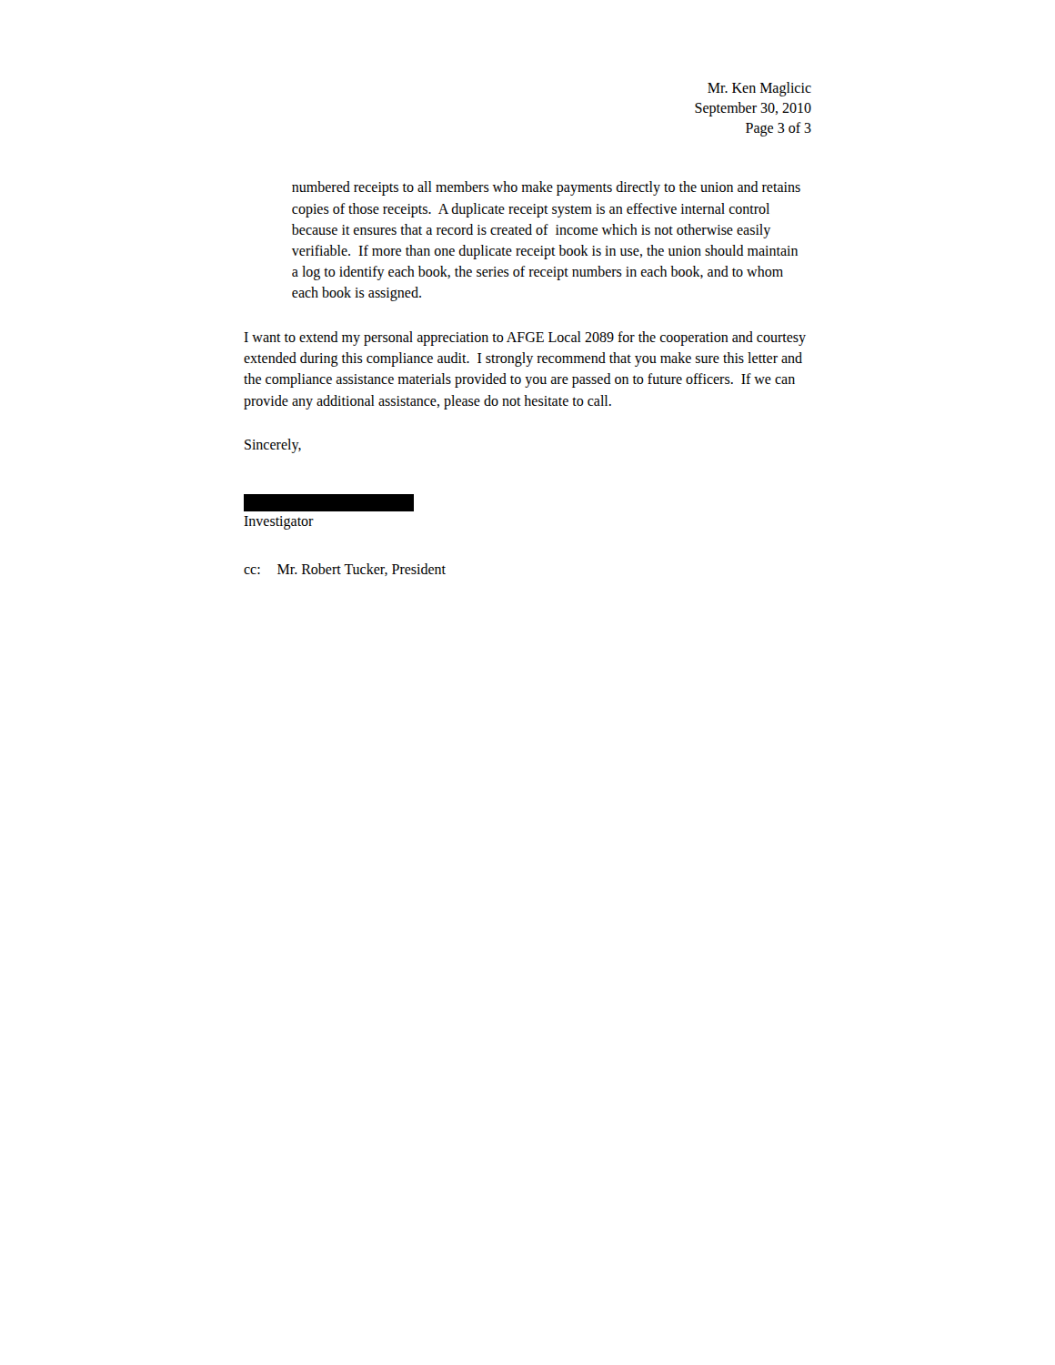Mr. Ken Maglicic
September 30, 2010
Page 3 of 3
numbered receipts to all members who make payments directly to the union and retains copies of those receipts. A duplicate receipt system is an effective internal control because it ensures that a record is created of income which is not otherwise easily verifiable. If more than one duplicate receipt book is in use, the union should maintain a log to identify each book, the series of receipt numbers in each book, and to whom each book is assigned.
I want to extend my personal appreciation to AFGE Local 2089 for the cooperation and courtesy extended during this compliance audit. I strongly recommend that you make sure this letter and the compliance assistance materials provided to you are passed on to future officers. If we can provide any additional assistance, please do not hesitate to call.
Sincerely,
Investigator
cc: Mr. Robert Tucker, President